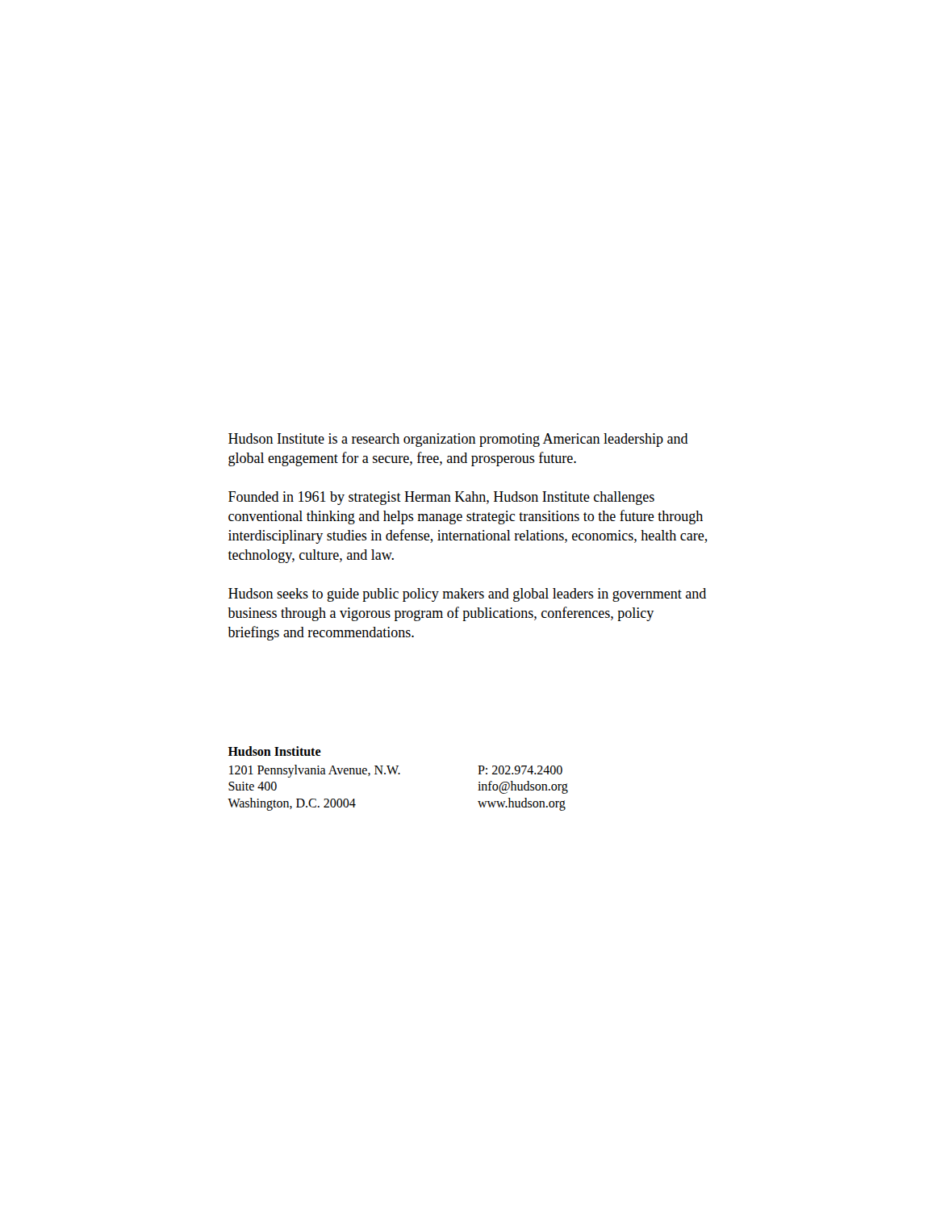Hudson Institute is a research organization promoting American leadership and global engagement for a secure, free, and prosperous future.
Founded in 1961 by strategist Herman Kahn, Hudson Institute challenges conventional thinking and helps manage strategic transitions to the future through interdisciplinary studies in defense, international relations, economics, health care, technology, culture, and law.
Hudson seeks to guide public policy makers and global leaders in government and business through a vigorous program of publications, conferences, policy briefings and recommendations.
Hudson Institute
| 1201 Pennsylvania Avenue, N.W. | P: 202.974.2400 |
| Suite 400 | info@hudson.org |
| Washington, D.C. 20004 | www.hudson.org |